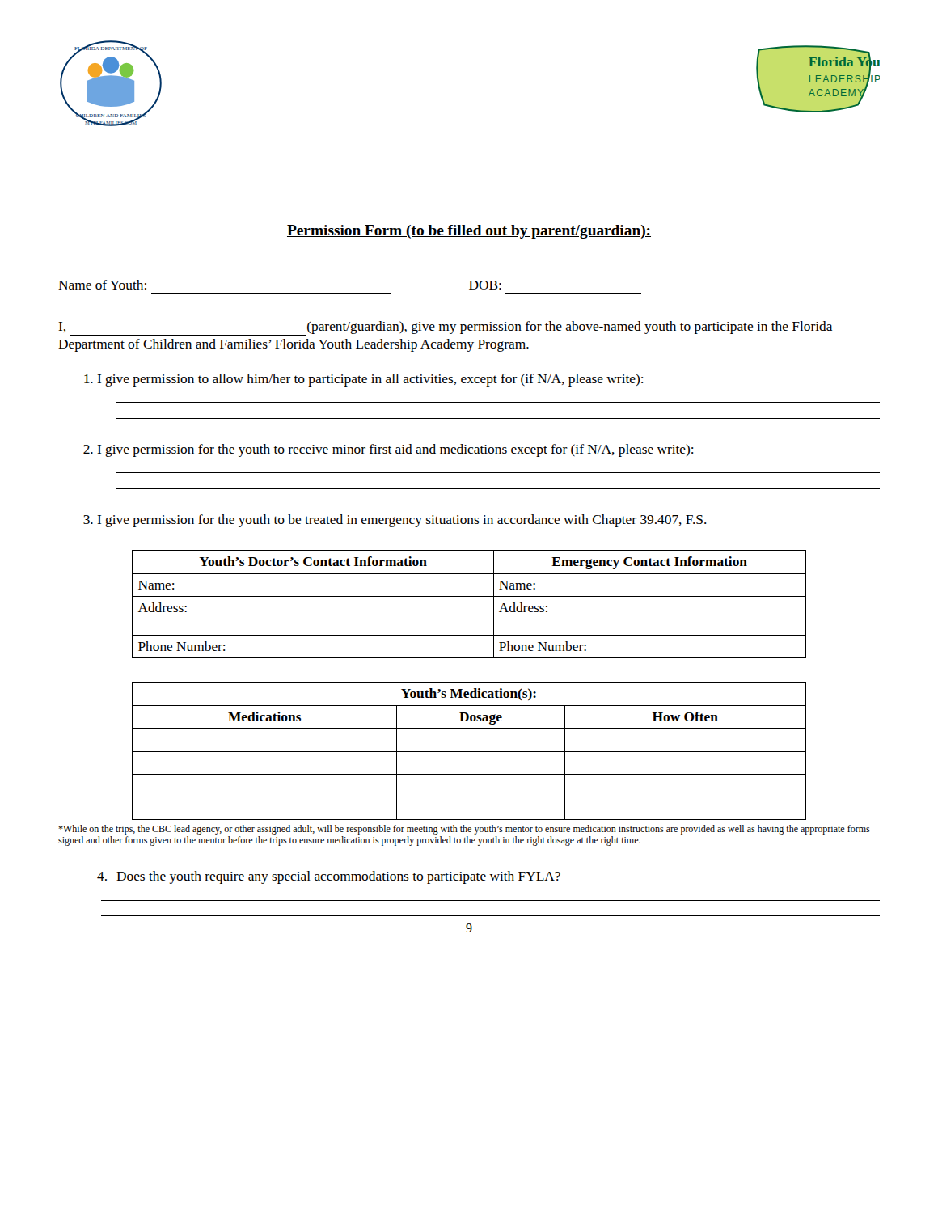Permission Form (to be filled out by parent/guardian):
Name of Youth: DOB:
I, (parent/guardian), give my permission for the above-named youth to participate in the Florida Department of Children and Families’ Florida Youth Leadership Academy Program.
I give permission to allow him/her to participate in all activities, except for (if N/A, please write):
I give permission for the youth to receive minor first aid and medications except for (if N/A, please write):
I give permission for the youth to be treated in emergency situations in accordance with Chapter 39.407, F.S.
| Youth’s Doctor’s Contact Information | Emergency Contact Information |
| --- | --- |
| Name: | Name: |
| Address: | Address: |
| Phone Number: | Phone Number: |
| Youth’s Medication(s): |
| --- |
| Medications | Dosage | How Often |
*While on the trips, the CBC lead agency, or other assigned adult, will be responsible for meeting with the youth’s mentor to ensure medication instructions are provided as well as having the appropriate forms signed and other forms given to the mentor before the trips to ensure medication is properly provided to the youth in the right dosage at the right time.
4. Does the youth require any special accommodations to participate with FYLA?
9